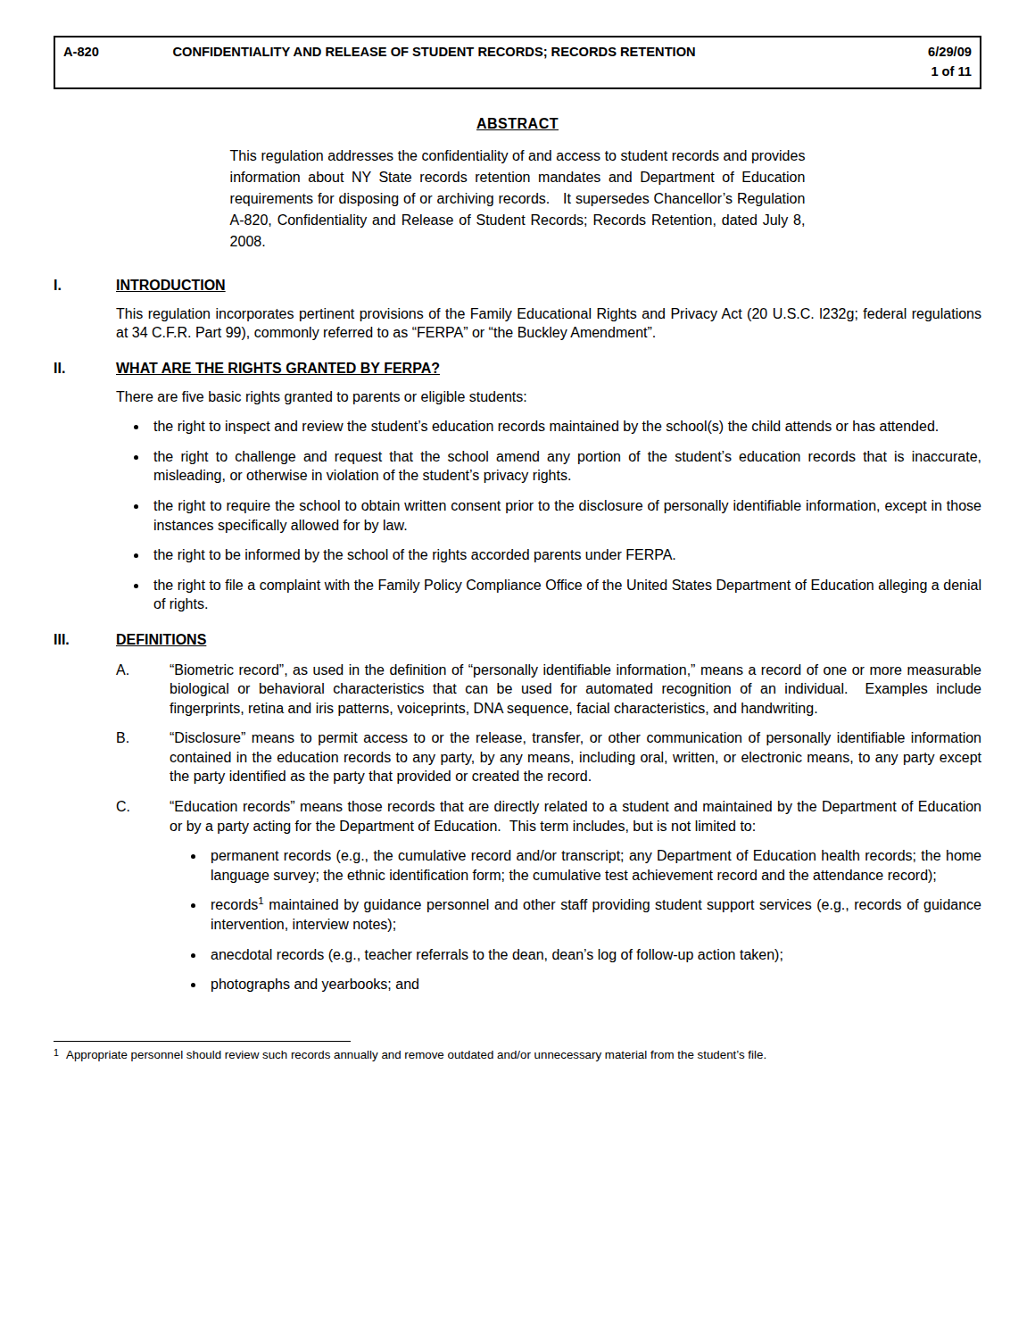| A-820 | CONFIDENTIALITY AND RELEASE OF STUDENT RECORDS; RECORDS RETENTION | 6/29/09 |
| | | 1 of 11 |
ABSTRACT
This regulation addresses the confidentiality of and access to student records and provides information about NY State records retention mandates and Department of Education requirements for disposing of or archiving records. It supersedes Chancellor’s Regulation A-820, Confidentiality and Release of Student Records; Records Retention, dated July 8, 2008.
I.
INTRODUCTION
This regulation incorporates pertinent provisions of the Family Educational Rights and Privacy Act (20 U.S.C. l232g; federal regulations at 34 C.F.R. Part 99), commonly referred to as “FERPA” or “the Buckley Amendment”.
II.
WHAT ARE THE RIGHTS GRANTED BY FERPA?
There are five basic rights granted to parents or eligible students:
the right to inspect and review the student’s education records maintained by the school(s) the child attends or has attended.
the right to challenge and request that the school amend any portion of the student’s education records that is inaccurate, misleading, or otherwise in violation of the student’s privacy rights.
the right to require the school to obtain written consent prior to the disclosure of personally identifiable information, except in those instances specifically allowed for by law.
the right to be informed by the school of the rights accorded parents under FERPA.
the right to file a complaint with the Family Policy Compliance Office of the United States Department of Education alleging a denial of rights.
III.
DEFINITIONS
A.
“Biometric record”, as used in the definition of “personally identifiable information,” means a record of one or more measurable biological or behavioral characteristics that can be used for automated recognition of an individual. Examples include fingerprints, retina and iris patterns, voiceprints, DNA sequence, facial characteristics, and handwriting.
B.
“Disclosure” means to permit access to or the release, transfer, or other communication of personally identifiable information contained in the education records to any party, by any means, including oral, written, or electronic means, to any party except the party identified as the party that provided or created the record.
C.
“Education records” means those records that are directly related to a student and maintained by the Department of Education or by a party acting for the Department of Education. This term includes, but is not limited to:
permanent records (e.g., the cumulative record and/or transcript; any Department of Education health records; the home language survey; the ethnic identification form; the cumulative test achievement record and the attendance record);
records1 maintained by guidance personnel and other staff providing student support services (e.g., records of guidance intervention, interview notes);
anecdotal records (e.g., teacher referrals to the dean, dean’s log of follow-up action taken);
photographs and yearbooks; and
1
Appropriate personnel should review such records annually and remove outdated and/or unnecessary material from the student’s file.